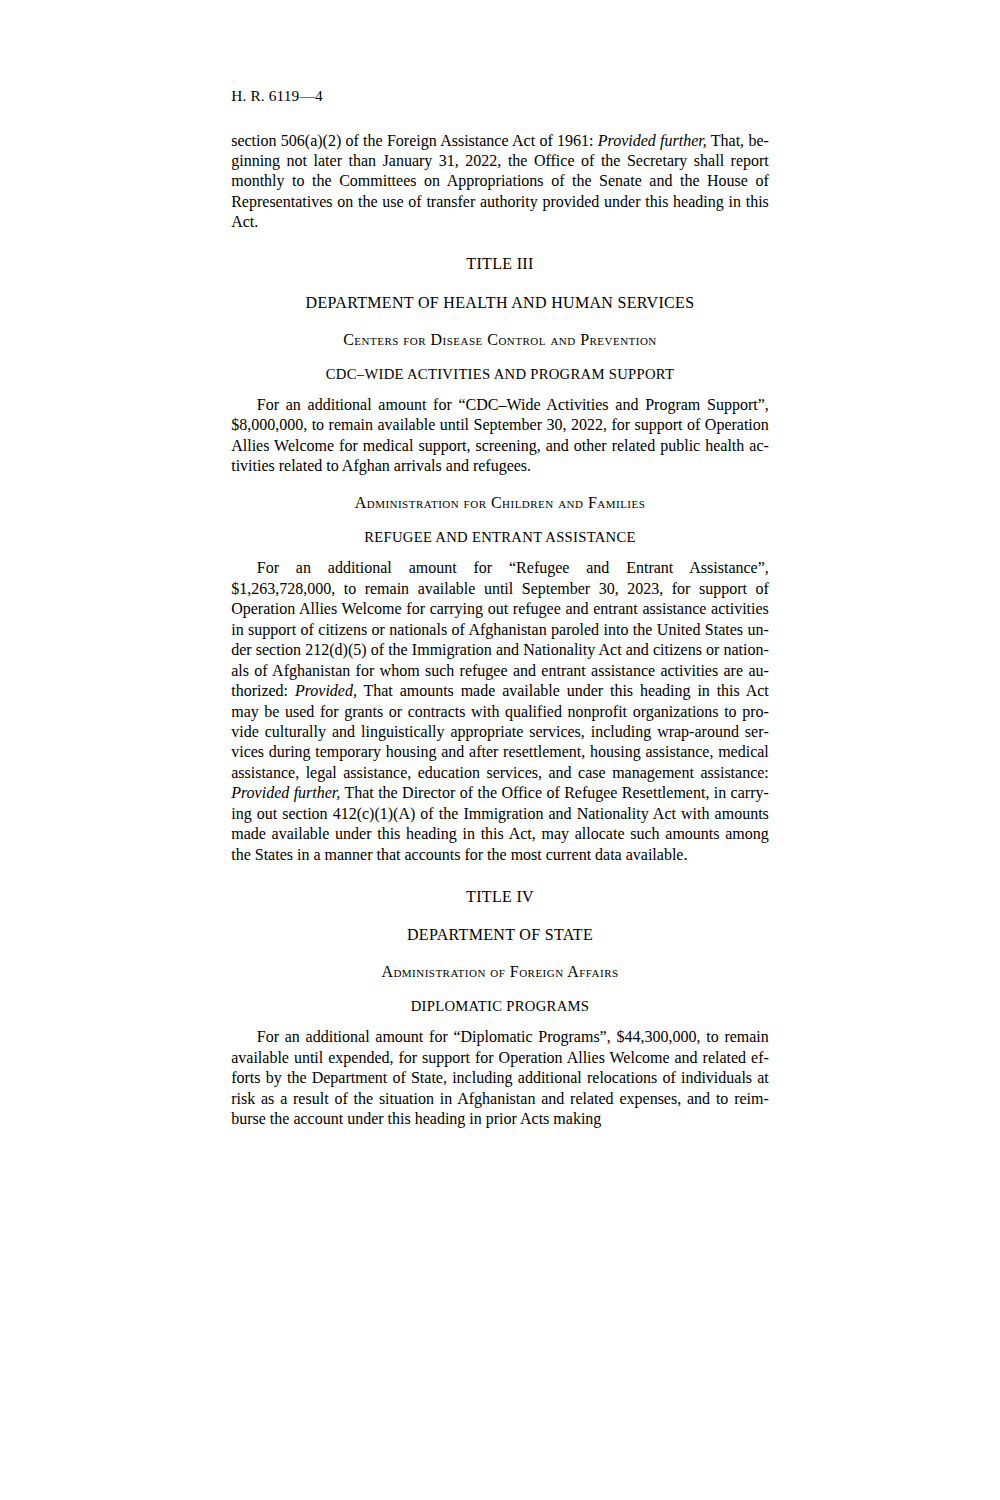H. R. 6119—4
section 506(a)(2) of the Foreign Assistance Act of 1961: Provided further, That, beginning not later than January 31, 2022, the Office of the Secretary shall report monthly to the Committees on Appropriations of the Senate and the House of Representatives on the use of transfer authority provided under this heading in this Act.
TITLE III
DEPARTMENT OF HEALTH AND HUMAN SERVICES
Centers for Disease Control and Prevention
CDC–WIDE ACTIVITIES AND PROGRAM SUPPORT
For an additional amount for “CDC–Wide Activities and Program Support”, $8,000,000, to remain available until September 30, 2022, for support of Operation Allies Welcome for medical support, screening, and other related public health activities related to Afghan arrivals and refugees.
Administration for Children and Families
REFUGEE AND ENTRANT ASSISTANCE
For an additional amount for “Refugee and Entrant Assistance”, $1,263,728,000, to remain available until September 30, 2023, for support of Operation Allies Welcome for carrying out refugee and entrant assistance activities in support of citizens or nationals of Afghanistan paroled into the United States under section 212(d)(5) of the Immigration and Nationality Act and citizens or nationals of Afghanistan for whom such refugee and entrant assistance activities are authorized: Provided, That amounts made available under this heading in this Act may be used for grants or contracts with qualified nonprofit organizations to provide culturally and linguistically appropriate services, including wrap-around services during temporary housing and after resettlement, housing assistance, medical assistance, legal assistance, education services, and case management assistance: Provided further, That the Director of the Office of Refugee Resettlement, in carrying out section 412(c)(1)(A) of the Immigration and Nationality Act with amounts made available under this heading in this Act, may allocate such amounts among the States in a manner that accounts for the most current data available.
TITLE IV
DEPARTMENT OF STATE
Administration of Foreign Affairs
DIPLOMATIC PROGRAMS
For an additional amount for “Diplomatic Programs”, $44,300,000, to remain available until expended, for support for Operation Allies Welcome and related efforts by the Department of State, including additional relocations of individuals at risk as a result of the situation in Afghanistan and related expenses, and to reimburse the account under this heading in prior Acts making